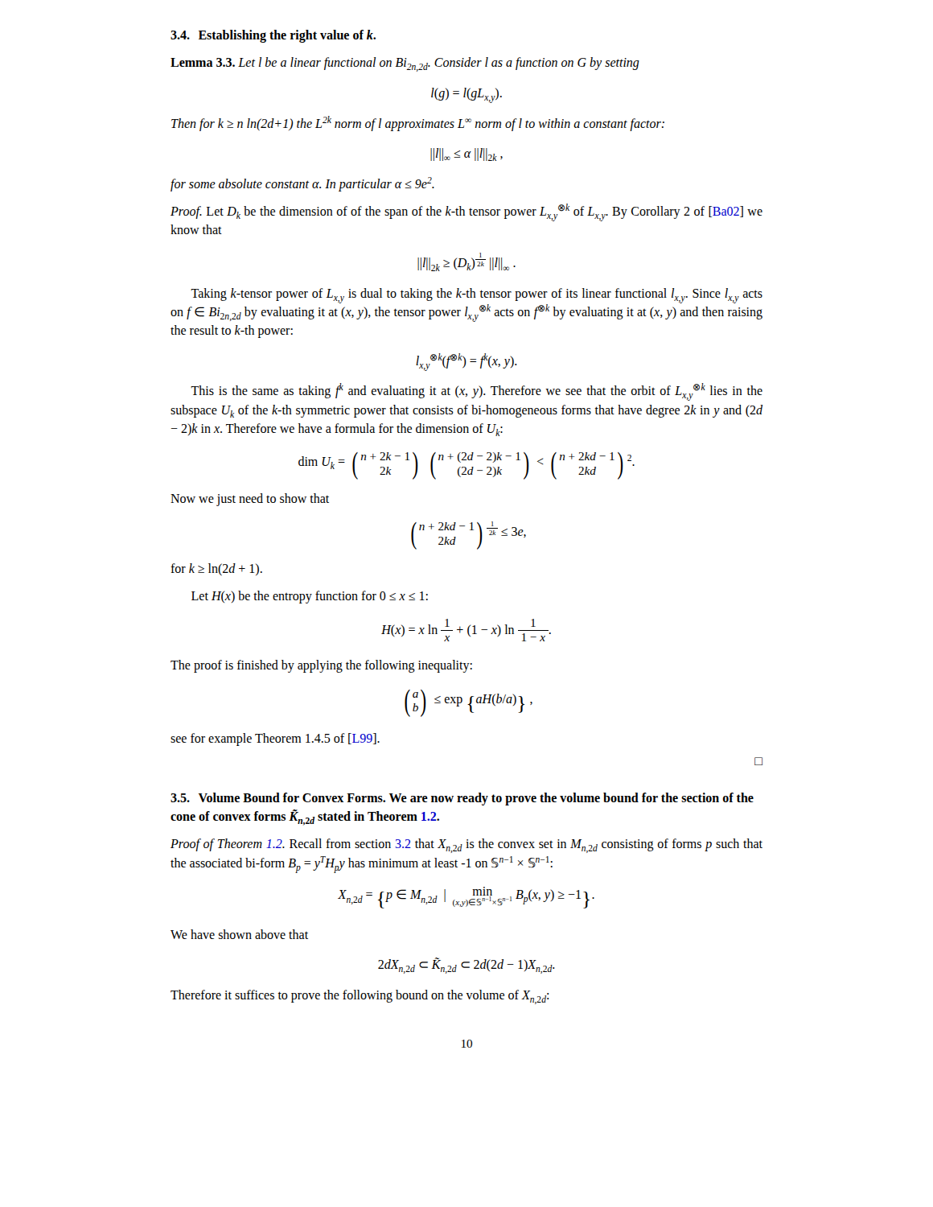3.4. Establishing the right value of k.
Lemma 3.3. Let l be a linear functional on Bi2n,2d. Consider l as a function on G by setting
l(g) = l(gLx,y).
Then for k ≥ n ln(2d+1) the L2k norm of l approximates L∞ norm of l to within a constant factor:
||l||∞ ≤ α ||l||2k ,
for some absolute constant α. In particular α ≤ 9e2.
Proof. Let Dk be the dimension of of the span of the k-th tensor power Lx,y⊗k of Lx,y. By Corollary 2 of [Ba02] we know that
||l||2k ≥ (Dk)12k ||l||∞ .
Taking k-tensor power of Lx,y is dual to taking the k-th tensor power of its linear functional lx,y. Since lx,y acts on f ∈ Bi2n,2d by evaluating it at (x, y), the tensor power lx,y⊗k acts on f⊗k by evaluating it at (x, y) and then raising the result to k-th power:
lx,y⊗k(f⊗k) = fk(x, y).
This is the same as taking fk and evaluating it at (x, y). Therefore we see that the orbit of Lx,y⊗k lies in the subspace Uk of the k-th symmetric power that consists of bi-homogeneous forms that have degree 2k in y and (2d − 2)k in x. Therefore we have a formula for the dimension of Uk:
dim Uk = (n + 2k − 12k) (n + (2d − 2)k − 1(2d − 2)k) < (n + 2kd − 12kd)2.
Now we just need to show that
(n + 2kd − 12kd)12k ≤ 3e,
for k ≥ ln(2d + 1).
Let H(x) be the entropy function for 0 ≤ x ≤ 1:
H(x) = x ln 1 x + (1 − x) ln 11 − x.
The proof is finished by applying the following inequality:
(ab) ≤ exp {aH(b/a)} ,
see for example Theorem 1.4.5 of [L99].
□
3.5. Volume Bound for Convex Forms. We are now ready to prove the volume bound for the section of the cone of convex forms K̃n,2d stated in Theorem 1.2.
Proof of Theorem 1.2. Recall from section 3.2 that Xn,2d is the convex set in Mn,2d consisting of forms p such that the associated bi-form Bp = yTHpy has minimum at least -1 on 𝕊n−1 × 𝕊n−1:
Xn,2d = {p ∈ Mn,2d | min(x,y)∈𝕊n−1×𝕊n−1 Bp(x, y) ≥ −1}.
We have shown above that
2dXn,2d ⊂ K̃n,2d ⊂ 2d(2d − 1)Xn,2d.
Therefore it suffices to prove the following bound on the volume of Xn,2d:
10